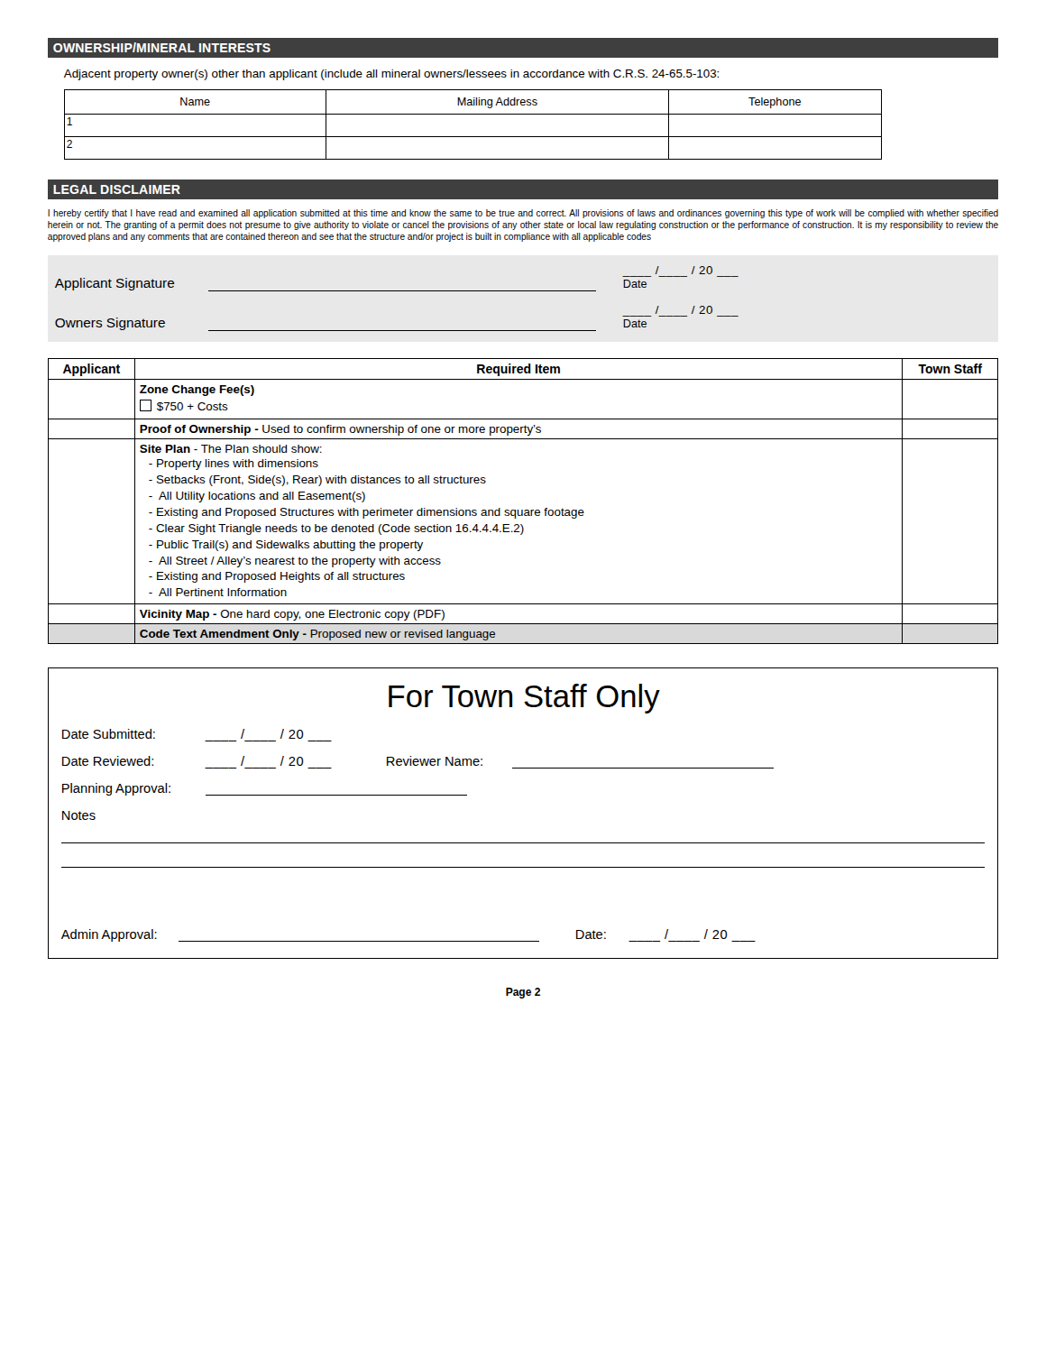OWNERSHIP/MINERAL INTERESTS
Adjacent property owner(s) other than applicant (include all mineral owners/lessees in accordance with C.R.S. 24-65.5-103:
| Name | Mailing Address | Telephone |
| --- | --- | --- |
| 1 | | | |
| 2 | | | |
LEGAL DISCLAIMER
I hereby certify that I have read and examined all application submitted at this time and know the same to be true and correct. All provisions of laws and ordinances governing this type of work will be complied with whether specified herein or not. The granting of a permit does not presume to give authority to violate or cancel the provisions of any other state or local law regulating construction or the performance of construction. It is my responsibility to review the approved plans and any comments that are contained thereon and see that the structure and/or project is built in compliance with all applicable codes
Applicant Signature
____ /____ / 20 ___ Date
Owners Signature
____ /____ / 20 ___ Date
| Applicant | Required Item | Town Staff |
| --- | --- | --- |
| | Zone Change Fee(s) $750 + Costs | |
| | Proof of Ownership - Used to confirm ownership of one or more property’s | |
| | Site Plan - The Plan should show: - Property lines with dimensions - Setbacks (Front, Side(s), Rear) with distances to all structures - All Utility locations and all Easement(s) - Existing and Proposed Structures with perimeter dimensions and square footage - Clear Sight Triangle needs to be denoted (Code section 16.4.4.4.E.2) - Public Trail(s) and Sidewalks abutting the property - All Street / Alley’s nearest to the property with access - Existing and Proposed Heights of all structures - All Pertinent Information | |
| | Vicinity Map - One hard copy, one Electronic copy (PDF) | |
| | Code Text Amendment Only - Proposed new or revised language | |
For Town Staff Only
Date Submitted:
____ /____ / 20 ___
Date Reviewed:
____ /____ / 20 ___
Reviewer Name:
Planning Approval:
Notes
Admin Approval:
Date:
____ /____ / 20 ___
Page 2